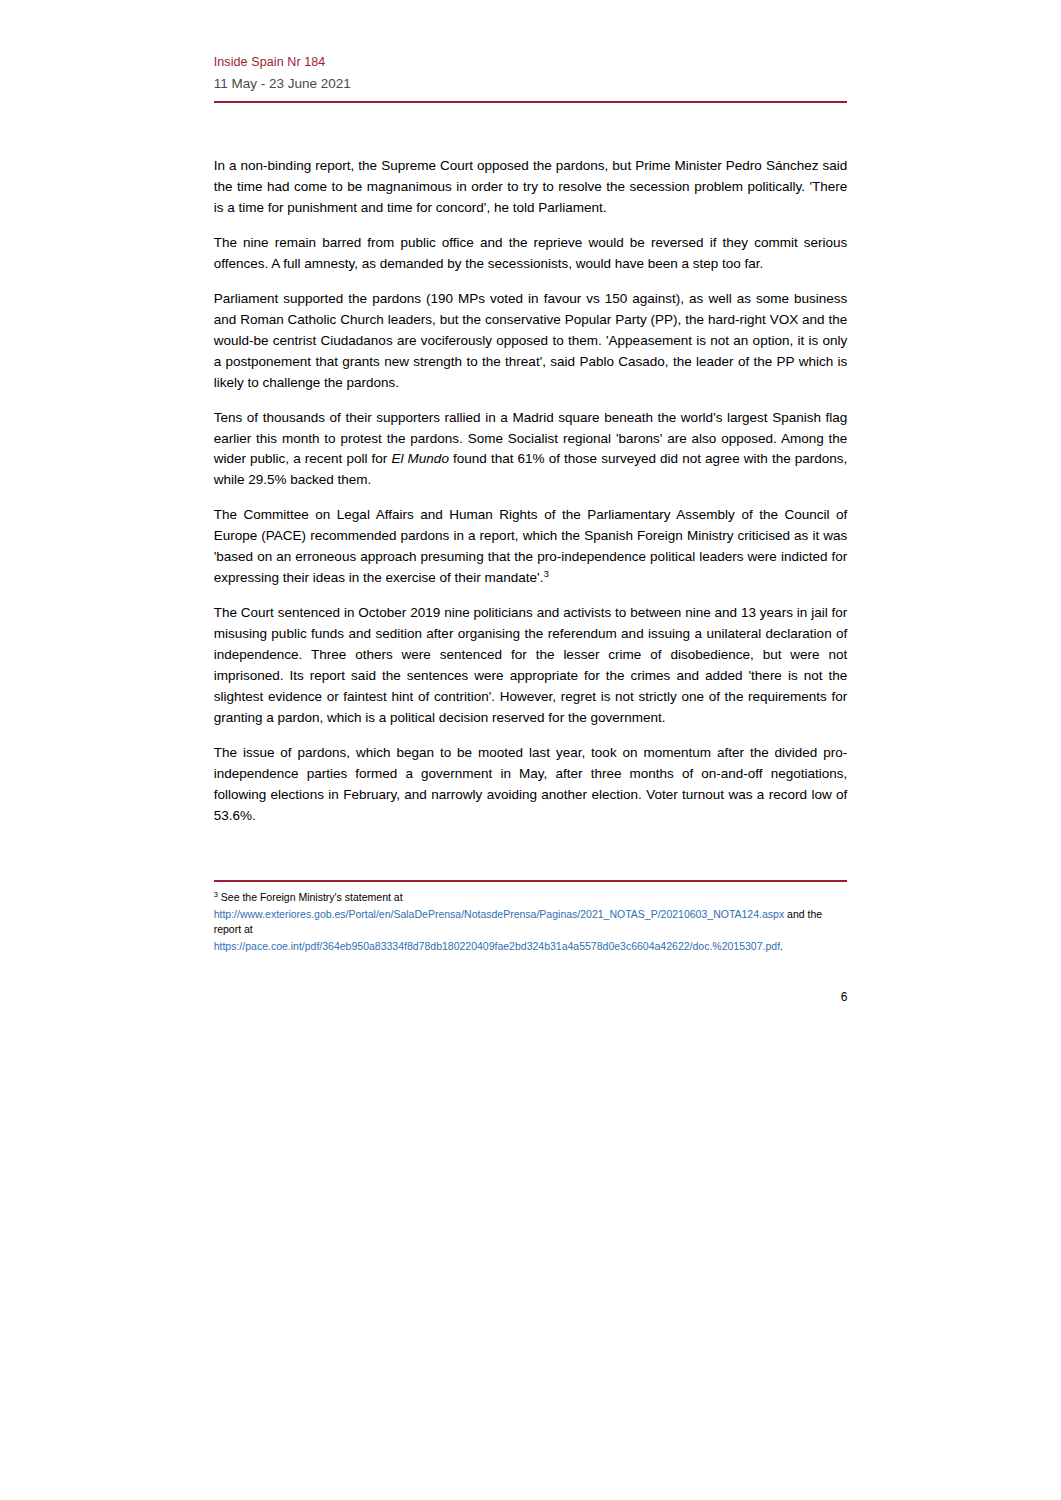Inside Spain Nr 184
11 May - 23 June 2021
In a non-binding report, the Supreme Court opposed the pardons, but Prime Minister Pedro Sánchez said the time had come to be magnanimous in order to try to resolve the secession problem politically. 'There is a time for punishment and time for concord', he told Parliament.
The nine remain barred from public office and the reprieve would be reversed if they commit serious offences. A full amnesty, as demanded by the secessionists, would have been a step too far.
Parliament supported the pardons (190 MPs voted in favour vs 150 against), as well as some business and Roman Catholic Church leaders, but the conservative Popular Party (PP), the hard-right VOX and the would-be centrist Ciudadanos are vociferously opposed to them. 'Appeasement is not an option, it is only a postponement that grants new strength to the threat', said Pablo Casado, the leader of the PP which is likely to challenge the pardons.
Tens of thousands of their supporters rallied in a Madrid square beneath the world's largest Spanish flag earlier this month to protest the pardons. Some Socialist regional 'barons' are also opposed. Among the wider public, a recent poll for El Mundo found that 61% of those surveyed did not agree with the pardons, while 29.5% backed them.
The Committee on Legal Affairs and Human Rights of the Parliamentary Assembly of the Council of Europe (PACE) recommended pardons in a report, which the Spanish Foreign Ministry criticised as it was 'based on an erroneous approach presuming that the pro-independence political leaders were indicted for expressing their ideas in the exercise of their mandate'.3
The Court sentenced in October 2019 nine politicians and activists to between nine and 13 years in jail for misusing public funds and sedition after organising the referendum and issuing a unilateral declaration of independence. Three others were sentenced for the lesser crime of disobedience, but were not imprisoned. Its report said the sentences were appropriate for the crimes and added 'there is not the slightest evidence or faintest hint of contrition'. However, regret is not strictly one of the requirements for granting a pardon, which is a political decision reserved for the government.
The issue of pardons, which began to be mooted last year, took on momentum after the divided pro-independence parties formed a government in May, after three months of on-and-off negotiations, following elections in February, and narrowly avoiding another election. Voter turnout was a record low of 53.6%.
3 See the Foreign Ministry's statement at
http://www.exteriores.gob.es/Portal/en/SalaDePrensa/NotasdePrensa/Paginas/2021_NOTAS_P/20210603_NOTA124.aspx and the report at
https://pace.coe.int/pdf/364eb950a83334f8d78db180220409fae2bd324b31a4a5578d0e3c6604a42622/doc.%2015307.pdf.
6